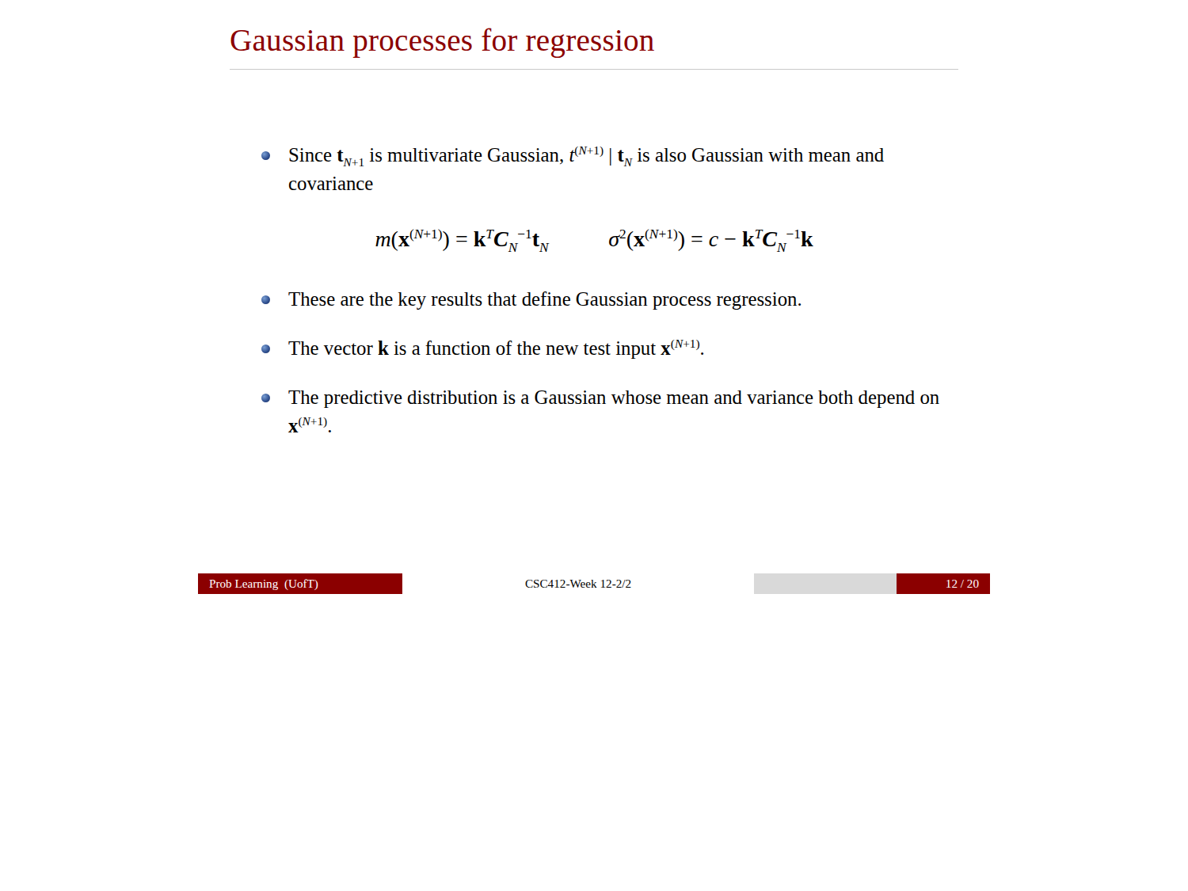Gaussian processes for regression
Since tN+1 is multivariate Gaussian, t(N+1) | tN is also Gaussian with mean and covariance
m(x(N+1)) = kTCN−1tN σ2(x(N+1)) = c − kTCN−1k
These are the key results that define Gaussian process regression.
The vector k is a function of the new test input x(N+1).
The predictive distribution is a Gaussian whose mean and variance both depend on x(N+1).
Prob Learning (UofT)
CSC412-Week 12-2/2
12 / 20